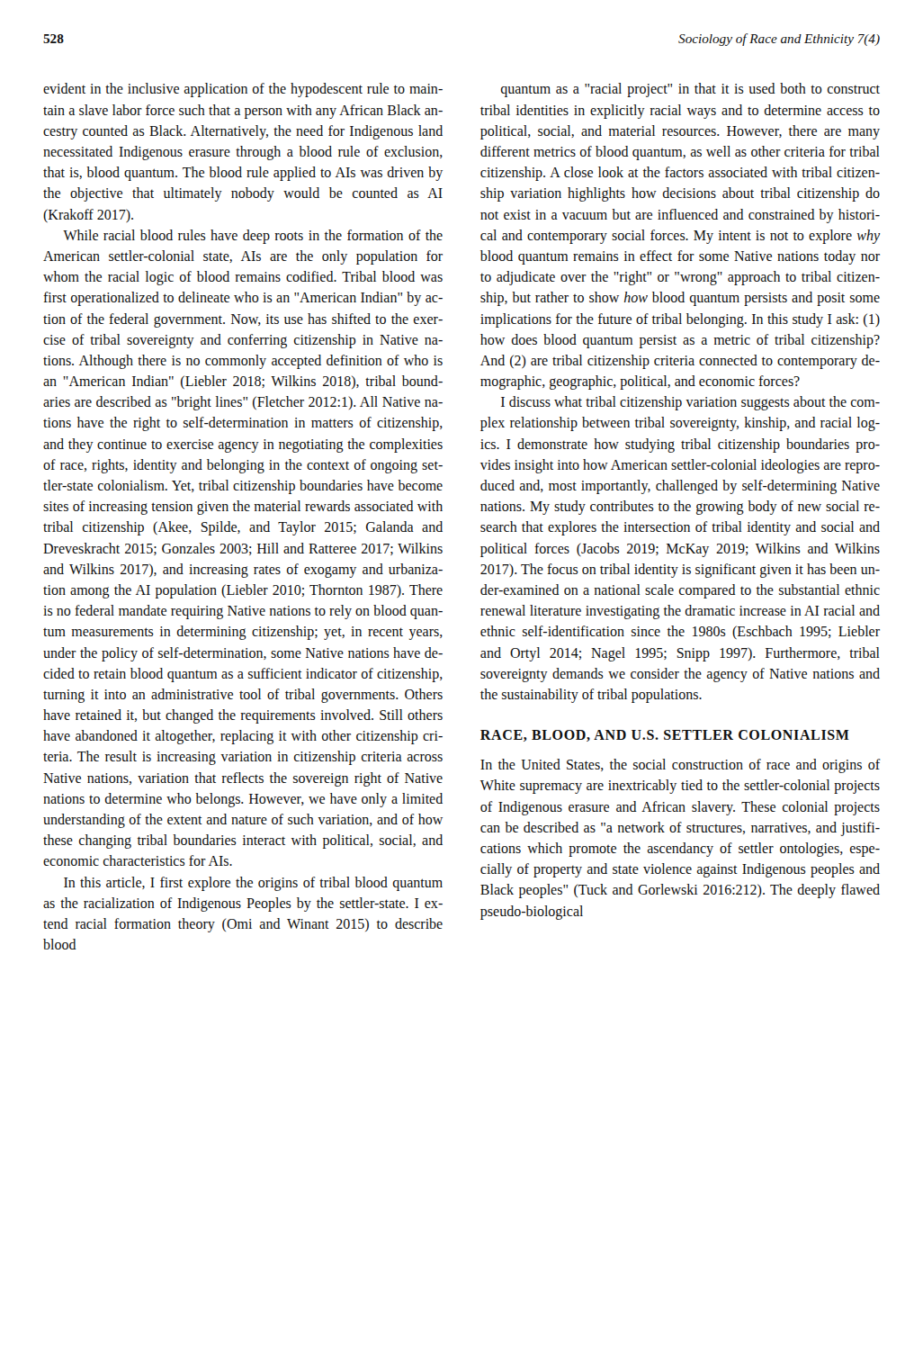528 Sociology of Race and Ethnicity 7(4)
evident in the inclusive application of the hypodescent rule to maintain a slave labor force such that a person with any African Black ancestry counted as Black. Alternatively, the need for Indigenous land necessitated Indigenous erasure through a blood rule of exclusion, that is, blood quantum. The blood rule applied to AIs was driven by the objective that ultimately nobody would be counted as AI (Krakoff 2017).
While racial blood rules have deep roots in the formation of the American settler-colonial state, AIs are the only population for whom the racial logic of blood remains codified. Tribal blood was first operationalized to delineate who is an "American Indian" by action of the federal government. Now, its use has shifted to the exercise of tribal sovereignty and conferring citizenship in Native nations. Although there is no commonly accepted definition of who is an "American Indian" (Liebler 2018; Wilkins 2018), tribal boundaries are described as "bright lines" (Fletcher 2012:1). All Native nations have the right to self-determination in matters of citizenship, and they continue to exercise agency in negotiating the complexities of race, rights, identity and belonging in the context of ongoing settler-state colonialism. Yet, tribal citizenship boundaries have become sites of increasing tension given the material rewards associated with tribal citizenship (Akee, Spilde, and Taylor 2015; Galanda and Dreveskracht 2015; Gonzales 2003; Hill and Ratteree 2017; Wilkins and Wilkins 2017), and increasing rates of exogamy and urbanization among the AI population (Liebler 2010; Thornton 1987). There is no federal mandate requiring Native nations to rely on blood quantum measurements in determining citizenship; yet, in recent years, under the policy of self-determination, some Native nations have decided to retain blood quantum as a sufficient indicator of citizenship, turning it into an administrative tool of tribal governments. Others have retained it, but changed the requirements involved. Still others have abandoned it altogether, replacing it with other citizenship criteria. The result is increasing variation in citizenship criteria across Native nations, variation that reflects the sovereign right of Native nations to determine who belongs. However, we have only a limited understanding of the extent and nature of such variation, and of how these changing tribal boundaries interact with political, social, and economic characteristics for AIs.
In this article, I first explore the origins of tribal blood quantum as the racialization of Indigenous Peoples by the settler-state. I extend racial formation theory (Omi and Winant 2015) to describe blood
quantum as a "racial project" in that it is used both to construct tribal identities in explicitly racial ways and to determine access to political, social, and material resources. However, there are many different metrics of blood quantum, as well as other criteria for tribal citizenship. A close look at the factors associated with tribal citizenship variation highlights how decisions about tribal citizenship do not exist in a vacuum but are influenced and constrained by historical and contemporary social forces. My intent is not to explore why blood quantum remains in effect for some Native nations today nor to adjudicate over the "right" or "wrong" approach to tribal citizenship, but rather to show how blood quantum persists and posit some implications for the future of tribal belonging. In this study I ask: (1) how does blood quantum persist as a metric of tribal citizenship? And (2) are tribal citizenship criteria connected to contemporary demographic, geographic, political, and economic forces?
I discuss what tribal citizenship variation suggests about the complex relationship between tribal sovereignty, kinship, and racial logics. I demonstrate how studying tribal citizenship boundaries provides insight into how American settler-colonial ideologies are reproduced and, most importantly, challenged by self-determining Native nations. My study contributes to the growing body of new social research that explores the intersection of tribal identity and social and political forces (Jacobs 2019; McKay 2019; Wilkins and Wilkins 2017). The focus on tribal identity is significant given it has been under-examined on a national scale compared to the substantial ethnic renewal literature investigating the dramatic increase in AI racial and ethnic self-identification since the 1980s (Eschbach 1995; Liebler and Ortyl 2014; Nagel 1995; Snipp 1997). Furthermore, tribal sovereignty demands we consider the agency of Native nations and the sustainability of tribal populations.
Race, Blood, and U.S. Settler Colonialism
In the United States, the social construction of race and origins of White supremacy are inextricably tied to the settler-colonial projects of Indigenous erasure and African slavery. These colonial projects can be described as "a network of structures, narratives, and justifications which promote the ascendancy of settler ontologies, especially of property and state violence against Indigenous peoples and Black peoples" (Tuck and Gorlewski 2016:212). The deeply flawed pseudo-biological